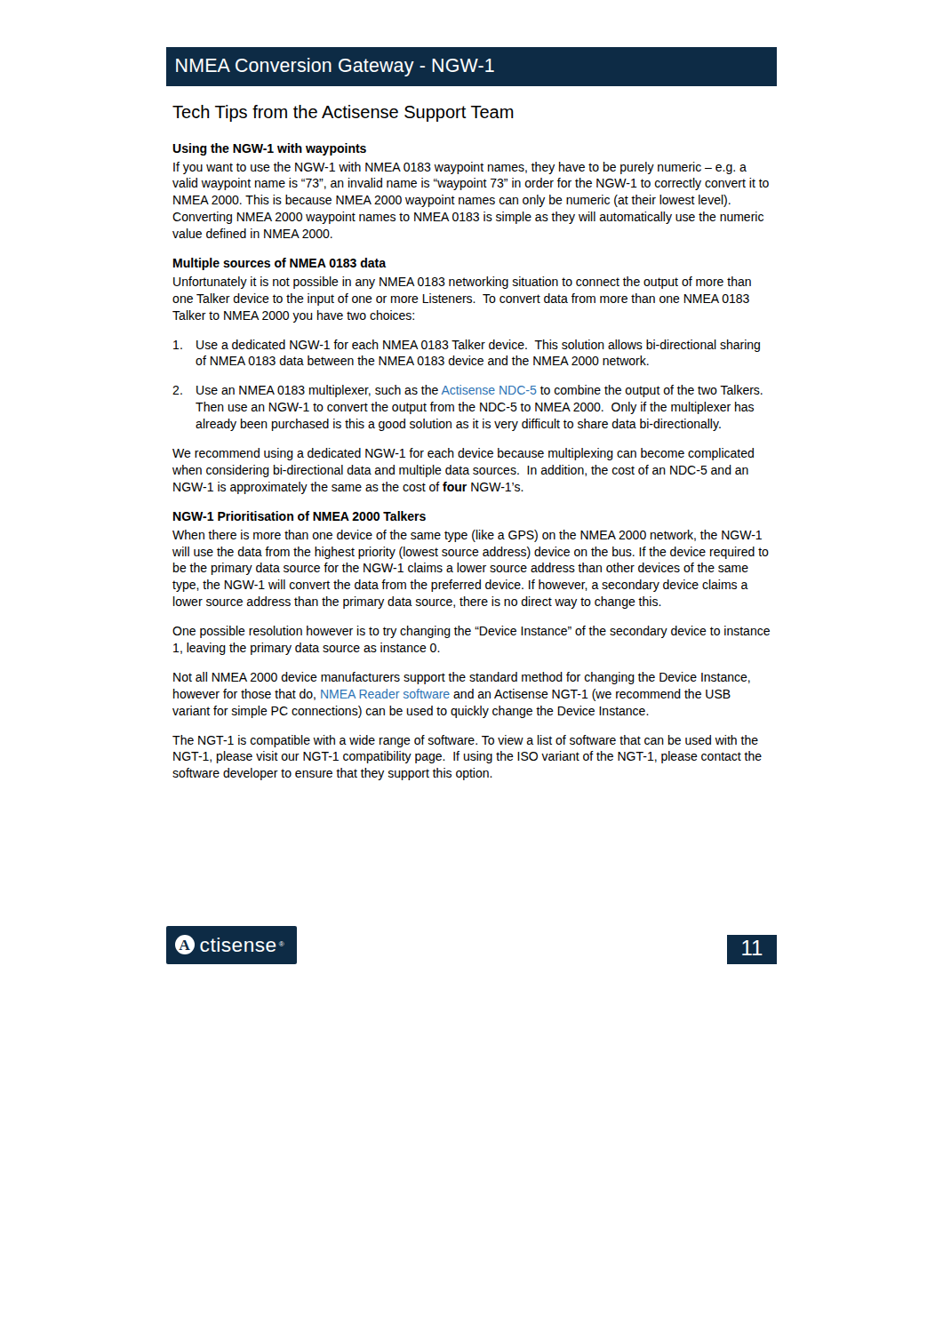NMEA Conversion Gateway - NGW-1
Tech Tips from the Actisense Support Team
Using the NGW-1 with waypoints
If you want to use the NGW-1 with NMEA 0183 waypoint names, they have to be purely numeric – e.g. a valid waypoint name is “73”, an invalid name is “waypoint 73” in order for the NGW-1 to correctly convert it to NMEA 2000. This is because NMEA 2000 waypoint names can only be numeric (at their lowest level). Converting NMEA 2000 waypoint names to NMEA 0183 is simple as they will automatically use the numeric value defined in NMEA 2000.
Multiple sources of NMEA 0183 data
Unfortunately it is not possible in any NMEA 0183 networking situation to connect the output of more than one Talker device to the input of one or more Listeners. To convert data from more than one NMEA 0183 Talker to NMEA 2000 you have two choices:
Use a dedicated NGW-1 for each NMEA 0183 Talker device. This solution allows bi-directional sharing of NMEA 0183 data between the NMEA 0183 device and the NMEA 2000 network.
Use an NMEA 0183 multiplexer, such as the Actisense NDC-5 to combine the output of the two Talkers. Then use an NGW-1 to convert the output from the NDC-5 to NMEA 2000. Only if the multiplexer has already been purchased is this a good solution as it is very difficult to share data bi-directionally.
We recommend using a dedicated NGW-1 for each device because multiplexing can become complicated when considering bi-directional data and multiple data sources. In addition, the cost of an NDC-5 and an NGW-1 is approximately the same as the cost of four NGW-1’s.
NGW-1 Prioritisation of NMEA 2000 Talkers
When there is more than one device of the same type (like a GPS) on the NMEA 2000 network, the NGW-1 will use the data from the highest priority (lowest source address) device on the bus. If the device required to be the primary data source for the NGW-1 claims a lower source address than other devices of the same type, the NGW-1 will convert the data from the preferred device. If however, a secondary device claims a lower source address than the primary data source, there is no direct way to change this.
One possible resolution however is to try changing the “Device Instance” of the secondary device to instance 1, leaving the primary data source as instance 0.
Not all NMEA 2000 device manufacturers support the standard method for changing the Device Instance, however for those that do, NMEA Reader software and an Actisense NGT-1 (we recommend the USB variant for simple PC connections) can be used to quickly change the Device Instance.
The NGT-1 is compatible with a wide range of software. To view a list of software that can be used with the NGT-1, please visit our NGT-1 compatibility page. If using the ISO variant of the NGT-1, please contact the software developer to ensure that they support this option.
Actisense®
11